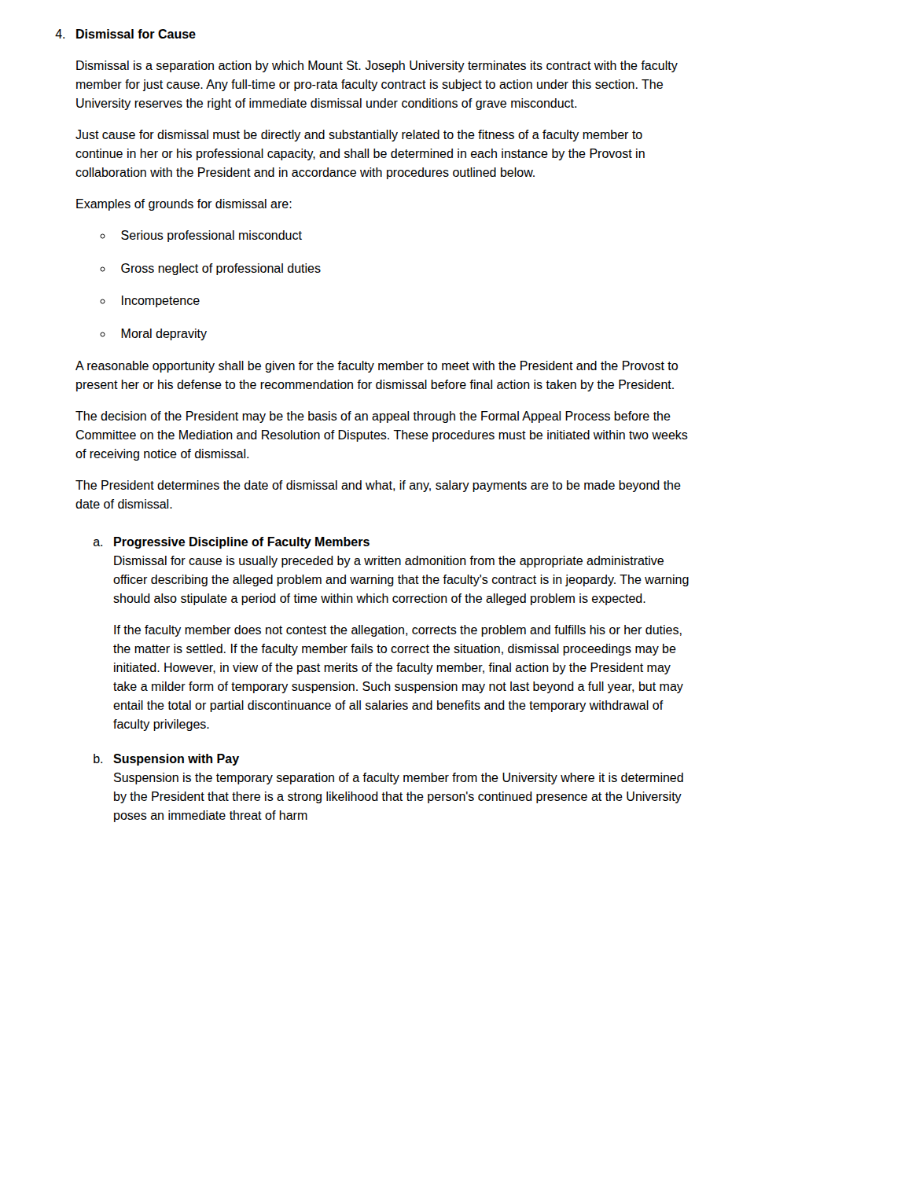Dismissal for Cause
Dismissal is a separation action by which Mount St. Joseph University terminates its contract with the faculty member for just cause. Any full-time or pro-rata faculty contract is subject to action under this section. The University reserves the right of immediate dismissal under conditions of grave misconduct.
Just cause for dismissal must be directly and substantially related to the fitness of a faculty member to continue in her or his professional capacity, and shall be determined in each instance by the Provost in collaboration with the President and in accordance with procedures outlined below.
Examples of grounds for dismissal are:
Serious professional misconduct
Gross neglect of professional duties
Incompetence
Moral depravity
A reasonable opportunity shall be given for the faculty member to meet with the President and the Provost to present her or his defense to the recommendation for dismissal before final action is taken by the President.
The decision of the President may be the basis of an appeal through the Formal Appeal Process before the Committee on the Mediation and Resolution of Disputes. These procedures must be initiated within two weeks of receiving notice of dismissal.
The President determines the date of dismissal and what, if any, salary payments are to be made beyond the date of dismissal.
Progressive Discipline of Faculty Members
Dismissal for cause is usually preceded by a written admonition from the appropriate administrative officer describing the alleged problem and warning that the faculty's contract is in jeopardy. The warning should also stipulate a period of time within which correction of the alleged problem is expected.
If the faculty member does not contest the allegation, corrects the problem and fulfills his or her duties, the matter is settled. If the faculty member fails to correct the situation, dismissal proceedings may be initiated. However, in view of the past merits of the faculty member, final action by the President may take a milder form of temporary suspension. Such suspension may not last beyond a full year, but may entail the total or partial discontinuance of all salaries and benefits and the temporary withdrawal of faculty privileges.
Suspension with Pay
Suspension is the temporary separation of a faculty member from the University where it is determined by the President that there is a strong likelihood that the person's continued presence at the University poses an immediate threat of harm